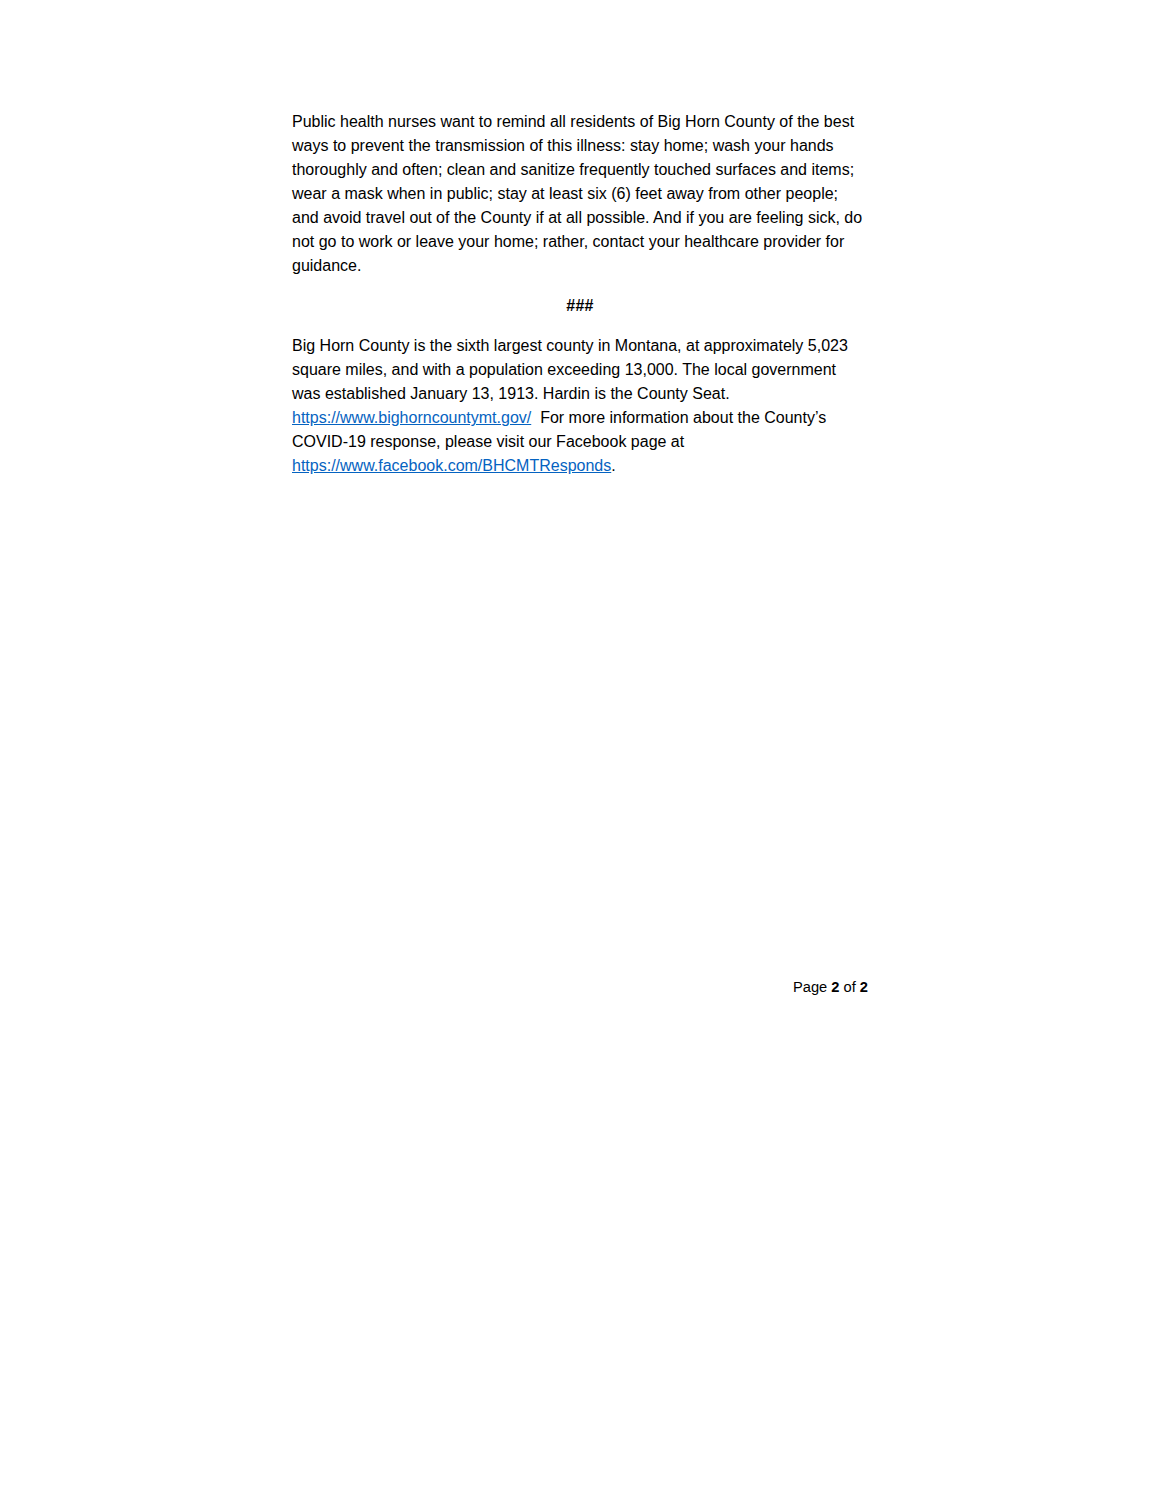Public health nurses want to remind all residents of Big Horn County of the best ways to prevent the transmission of this illness: stay home; wash your hands thoroughly and often; clean and sanitize frequently touched surfaces and items; wear a mask when in public; stay at least six (6) feet away from other people; and avoid travel out of the County if at all possible. And if you are feeling sick, do not go to work or leave your home; rather, contact your healthcare provider for guidance.
###
Big Horn County is the sixth largest county in Montana, at approximately 5,023 square miles, and with a population exceeding 13,000. The local government was established January 13, 1913. Hardin is the County Seat. https://www.bighorncountymt.gov/ For more information about the County’s COVID-19 response, please visit our Facebook page at https://www.facebook.com/BHCMTResponds.
Page 2 of 2